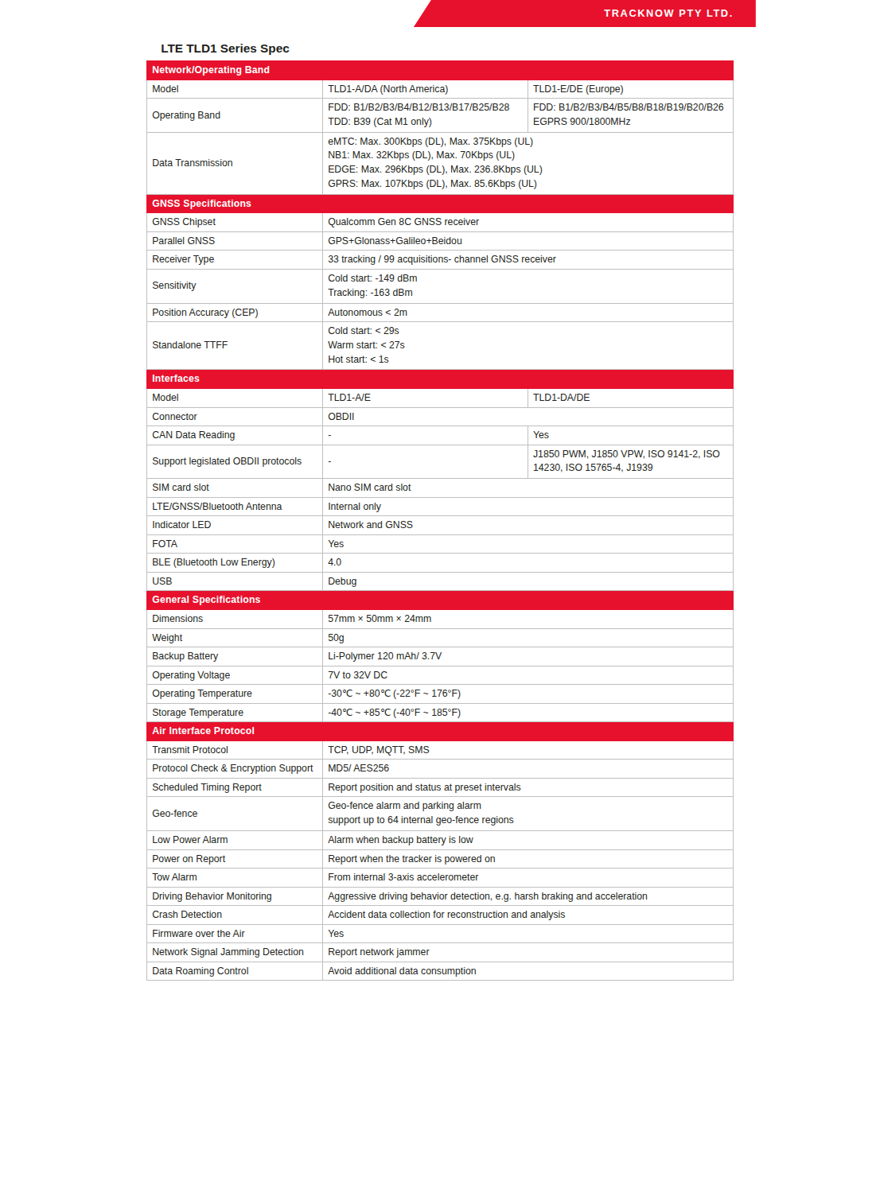TRACKNOW PTY LTD.
LTE TLD1 Series Spec
| Network/Operating Band |
| Model | TLD1-A/DA (North America) | TLD1-E/DE (Europe) |
| Operating Band | FDD: B1/B2/B3/B4/B12/B13/B17/B25/B28 TDD: B39 (Cat M1 only) | FDD: B1/B2/B3/B4/B5/B8/B18/B19/B20/B26 EGPRS 900/1800MHz |
| Data Transmission | eMTC: Max. 300Kbps (DL), Max. 375Kbps (UL) NB1: Max. 32Kbps (DL), Max. 70Kbps (UL) EDGE: Max. 296Kbps (DL), Max. 236.8Kbps (UL) GPRS: Max. 107Kbps (DL), Max. 85.6Kbps (UL) |
| GNSS Specifications |
| GNSS Chipset | Qualcomm Gen 8C GNSS receiver |
| Parallel GNSS | GPS+Glonass+Galileo+Beidou |
| Receiver Type | 33 tracking / 99 acquisitions- channel GNSS receiver |
| Sensitivity | Cold start: -149 dBm Tracking: -163 dBm |
| Position Accuracy (CEP) | Autonomous < 2m |
| Standalone TTFF | Cold start: < 29s Warm start: < 27s Hot start: < 1s |
| Interfaces |
| Model | TLD1-A/E | TLD1-DA/DE |
| Connector | OBDII |
| CAN Data Reading | - | Yes |
| Support legislated OBDII protocols | - | J1850 PWM, J1850 VPW, ISO 9141-2, ISO 14230, ISO 15765-4, J1939 |
| SIM card slot | Nano SIM card slot |
| LTE/GNSS/Bluetooth Antenna | Internal only |
| Indicator LED | Network and GNSS |
| FOTA | Yes |
| BLE (Bluetooth Low Energy) | 4.0 |
| USB | Debug |
| General Specifications |
| Dimensions | 57mm × 50mm × 24mm |
| Weight | 50g |
| Backup Battery | Li-Polymer 120 mAh/ 3.7V |
| Operating Voltage | 7V to 32V DC |
| Operating Temperature | -30℃ ~ +80℃ (-22°F ~ 176°F) |
| Storage Temperature | -40℃ ~ +85℃ (-40°F ~ 185°F) |
| Air Interface Protocol |
| Transmit Protocol | TCP, UDP, MQTT, SMS |
| Protocol Check & Encryption Support | MD5/ AES256 |
| Scheduled Timing Report | Report position and status at preset intervals |
| Geo-fence | Geo-fence alarm and parking alarm support up to 64 internal geo-fence regions |
| Low Power Alarm | Alarm when backup battery is low |
| Power on Report | Report when the tracker is powered on |
| Tow Alarm | From internal 3-axis accelerometer |
| Driving Behavior Monitoring | Aggressive driving behavior detection, e.g. harsh braking and acceleration |
| Crash Detection | Accident data collection for reconstruction and analysis |
| Firmware over the Air | Yes |
| Network Signal Jamming Detection | Report network jammer |
| Data Roaming Control | Avoid additional data consumption |